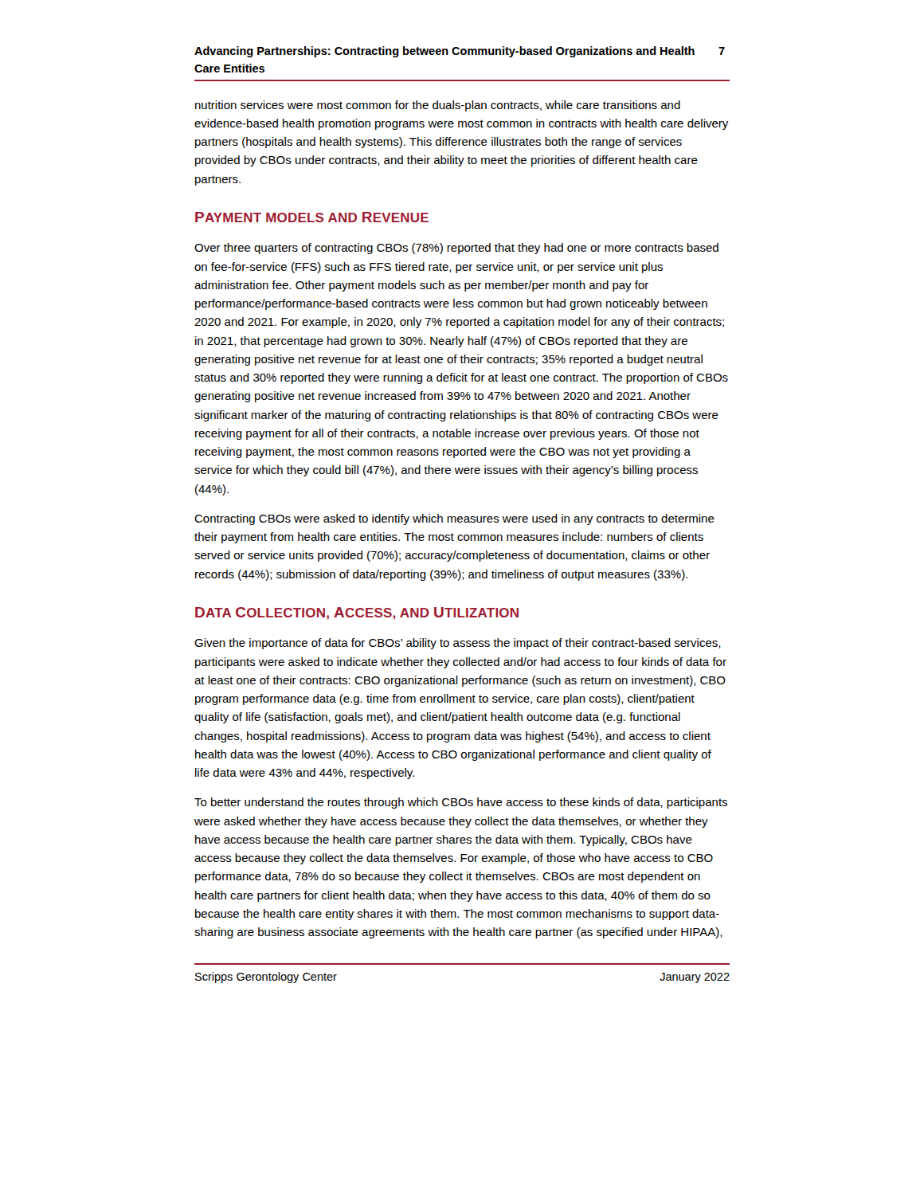Advancing Partnerships: Contracting between Community-based Organizations and Health Care Entities 7
nutrition services were most common for the duals-plan contracts, while care transitions and evidence-based health promotion programs were most common in contracts with health care delivery partners (hospitals and health systems). This difference illustrates both the range of services provided by CBOs under contracts, and their ability to meet the priorities of different health care partners.
PAYMENT MODELS AND REVENUE
Over three quarters of contracting CBOs (78%) reported that they had one or more contracts based on fee-for-service (FFS) such as FFS tiered rate, per service unit, or per service unit plus administration fee. Other payment models such as per member/per month and pay for performance/performance-based contracts were less common but had grown noticeably between 2020 and 2021. For example, in 2020, only 7% reported a capitation model for any of their contracts; in 2021, that percentage had grown to 30%. Nearly half (47%) of CBOs reported that they are generating positive net revenue for at least one of their contracts; 35% reported a budget neutral status and 30% reported they were running a deficit for at least one contract. The proportion of CBOs generating positive net revenue increased from 39% to 47% between 2020 and 2021. Another significant marker of the maturing of contracting relationships is that 80% of contracting CBOs were receiving payment for all of their contracts, a notable increase over previous years. Of those not receiving payment, the most common reasons reported were the CBO was not yet providing a service for which they could bill (47%), and there were issues with their agency’s billing process (44%).
Contracting CBOs were asked to identify which measures were used in any contracts to determine their payment from health care entities. The most common measures include: numbers of clients served or service units provided (70%); accuracy/completeness of documentation, claims or other records (44%); submission of data/reporting (39%); and timeliness of output measures (33%).
DATA COLLECTION, ACCESS, AND UTILIZATION
Given the importance of data for CBOs’ ability to assess the impact of their contract-based services, participants were asked to indicate whether they collected and/or had access to four kinds of data for at least one of their contracts: CBO organizational performance (such as return on investment), CBO program performance data (e.g. time from enrollment to service, care plan costs), client/patient quality of life (satisfaction, goals met), and client/patient health outcome data (e.g. functional changes, hospital readmissions). Access to program data was highest (54%), and access to client health data was the lowest (40%). Access to CBO organizational performance and client quality of life data were 43% and 44%, respectively.
To better understand the routes through which CBOs have access to these kinds of data, participants were asked whether they have access because they collect the data themselves, or whether they have access because the health care partner shares the data with them. Typically, CBOs have access because they collect the data themselves. For example, of those who have access to CBO performance data, 78% do so because they collect it themselves. CBOs are most dependent on health care partners for client health data; when they have access to this data, 40% of them do so because the health care entity shares it with them. The most common mechanisms to support data-sharing are business associate agreements with the health care partner (as specified under HIPAA),
Scripps Gerontology Center January 2022